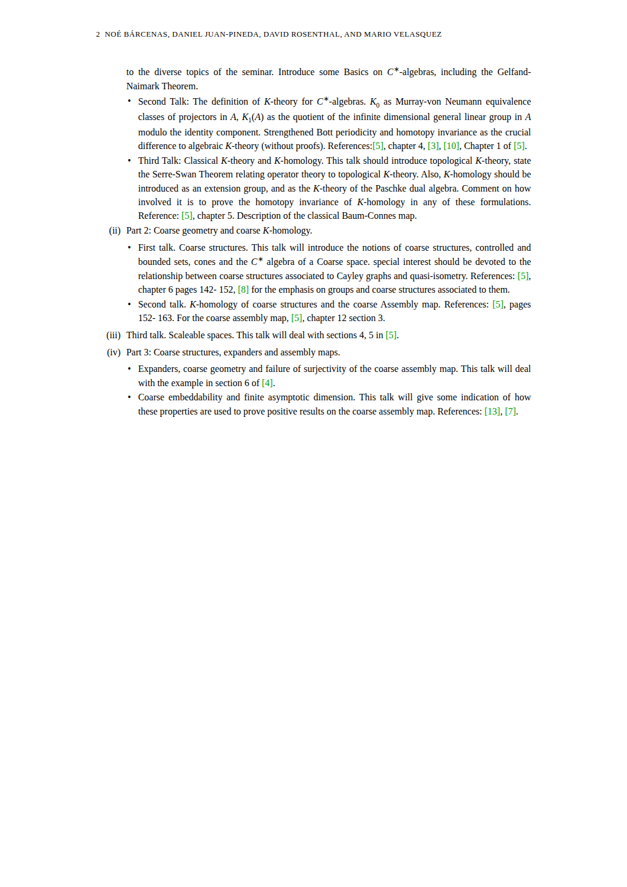2 NOÉ BÁRCENAS, DANIEL JUAN-PINEDA, DAVID ROSENTHAL, AND MARIO VELASQUEZ
to the diverse topics of the seminar. Introduce some Basics on C∗-algebras, including the Gelfand-Naimark Theorem.
Second Talk: The definition of K-theory for C∗-algebras. K0 as Murray-von Neumann equivalence classes of projectors in A, K1(A) as the quotient of the infinite dimensional general linear group in A modulo the identity component. Strengthened Bott periodicity and homotopy invariance as the crucial difference to algebraic K-theory (without proofs). References:[5], chapter 4, [3], [10], Chapter 1 of [5].
Third Talk: Classical K-theory and K-homology. This talk should introduce topological K-theory, state the Serre-Swan Theorem relating operator theory to topological K-theory. Also, K-homology should be introduced as an extension group, and as the K-theory of the Paschke dual algebra. Comment on how involved it is to prove the homotopy invariance of K-homology in any of these formulations. Reference: [5], chapter 5. Description of the classical Baum-Connes map.
(ii)
Part 2: Coarse geometry and coarse K-homology.
First talk. Coarse structures. This talk will introduce the notions of coarse structures, controlled and bounded sets, cones and the C∗ algebra of a Coarse space. special interest should be devoted to the relationship between coarse structures associated to Cayley graphs and quasi-isometry. References: [5], chapter 6 pages 142- 152, [8] for the emphasis on groups and coarse structures associated to them.
Second talk. K-homology of coarse structures and the coarse Assembly map. References: [5], pages 152- 163. For the coarse assembly map, [5], chapter 12 section 3.
(iii)
Third talk. Scaleable spaces. This talk will deal with sections 4, 5 in [5].
(iv)
Part 3: Coarse structures, expanders and assembly maps.
Expanders, coarse geometry and failure of surjectivity of the coarse assembly map. This talk will deal with the example in section 6 of [4].
Coarse embeddability and finite asymptotic dimension. This talk will give some indication of how these properties are used to prove positive results on the coarse assembly map. References: [13], [7].